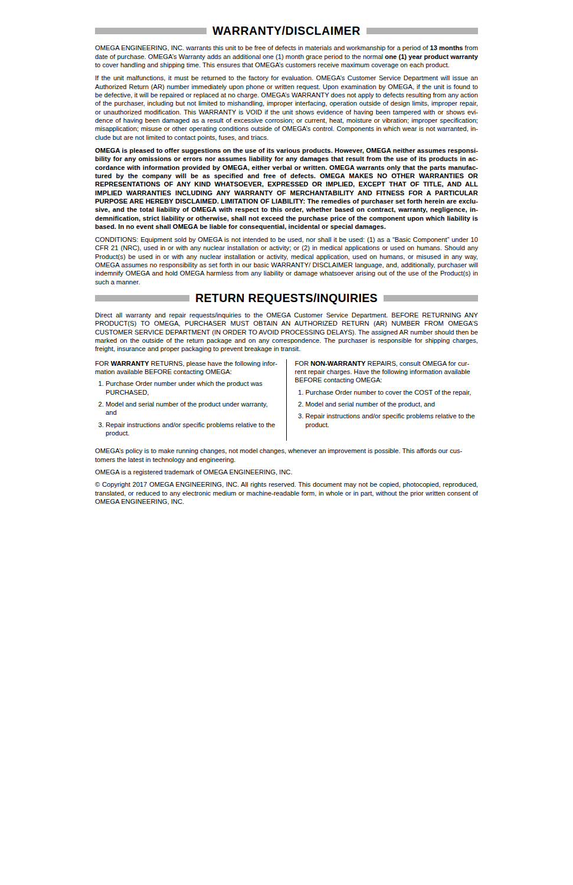WARRANTY/DISCLAIMER
OMEGA ENGINEERING, INC. warrants this unit to be free of defects in materials and workmanship for a period of 13 months from date of purchase. OMEGA’s Warranty adds an additional one (1) month grace period to the normal one (1) year product warranty to cover handling and shipping time. This ensures that OMEGA’s customers receive maximum coverage on each product.
If the unit malfunctions, it must be returned to the factory for evaluation. OMEGA’s Customer Service Department will issue an Authorized Return (AR) number immediately upon phone or written request. Upon examination by OMEGA, if the unit is found to be defective, it will be repaired or replaced at no charge. OMEGA’s WARRANTY does not apply to defects resulting from any action of the purchaser, including but not limited to mishandling, improper interfacing, operation outside of design limits, improper repair, or unauthorized modification. This WARRANTY is VOID if the unit shows evidence of having been tampered with or shows evidence of having been damaged as a result of excessive corrosion; or current, heat, moisture or vibration; improper specification; misapplication; misuse or other operating conditions outside of OMEGA’s control. Components in which wear is not warranted, include but are not limited to contact points, fuses, and triacs.
OMEGA is pleased to offer suggestions on the use of its various products. However, OMEGA neither assumes responsibility for any omissions or errors nor assumes liability for any damages that result from the use of its products in accordance with information provided by OMEGA, either verbal or written. OMEGA warrants only that the parts manufactured by the company will be as specified and free of defects. OMEGA MAKES NO OTHER WARRANTIES OR REPRESENTATIONS OF ANY KIND WHATSOEVER, EXPRESSED OR IMPLIED, EXCEPT THAT OF TITLE, AND ALL IMPLIED WARRANTIES INCLUDING ANY WARRANTY OF MERCHANTABILITY AND FITNESS FOR A PARTICULAR PURPOSE ARE HEREBY DISCLAIMED. LIMITATION OF LIABILITY: The remedies of purchaser set forth herein are exclusive, and the total liability of OMEGA with respect to this order, whether based on contract, warranty, negligence, indemnification, strict liability or otherwise, shall not exceed the purchase price of the component upon which liability is based. In no event shall OMEGA be liable for consequential, incidental or special damages.
CONDITIONS: Equipment sold by OMEGA is not intended to be used, nor shall it be used: (1) as a “Basic Component” under 10 CFR 21 (NRC), used in or with any nuclear installation or activity; or (2) in medical applications or used on humans. Should any Product(s) be used in or with any nuclear installation or activity, medical application, used on humans, or misused in any way, OMEGA assumes no responsibility as set forth in our basic WARRANTY/ DISCLAIMER language, and, additionally, purchaser will indemnify OMEGA and hold OMEGA harmless from any liability or damage whatsoever arising out of the use of the Product(s) in such a manner.
RETURN REQUESTS/INQUIRIES
Direct all warranty and repair requests/inquiries to the OMEGA Customer Service Department. BEFORE RETURNING ANY PRODUCT(S) TO OMEGA, PURCHASER MUST OBTAIN AN AUTHORIZED RETURN (AR) NUMBER FROM OMEGA’S CUSTOMER SERVICE DEPARTMENT (IN ORDER TO AVOID PROCESSING DELAYS). The assigned AR number should then be marked on the outside of the return package and on any correspondence. The purchaser is responsible for shipping charges, freight, insurance and proper packaging to prevent breakage in transit.
FOR WARRANTY RETURNS, please have the following information available BEFORE contacting OMEGA:
Purchase Order number under which the product was PURCHASED,
Model and serial number of the product under warranty, and
Repair instructions and/or specific problems relative to the product.
FOR NON-WARRANTY REPAIRS, consult OMEGA for current repair charges. Have the following information available BEFORE contacting OMEGA:
Purchase Order number to cover the COST of the repair,
Model and serial number of the product, and
Repair instructions and/or specific problems relative to the product.
OMEGA’s policy is to make running changes, not model changes, whenever an improvement is possible. This affords our customers the latest in technology and engineering.
OMEGA is a registered trademark of OMEGA ENGINEERING, INC.
© Copyright 2017 OMEGA ENGINEERING, INC. All rights reserved. This document may not be copied, photocopied, reproduced, translated, or reduced to any electronic medium or machine-readable form, in whole or in part, without the prior written consent of OMEGA ENGINEERING, INC.